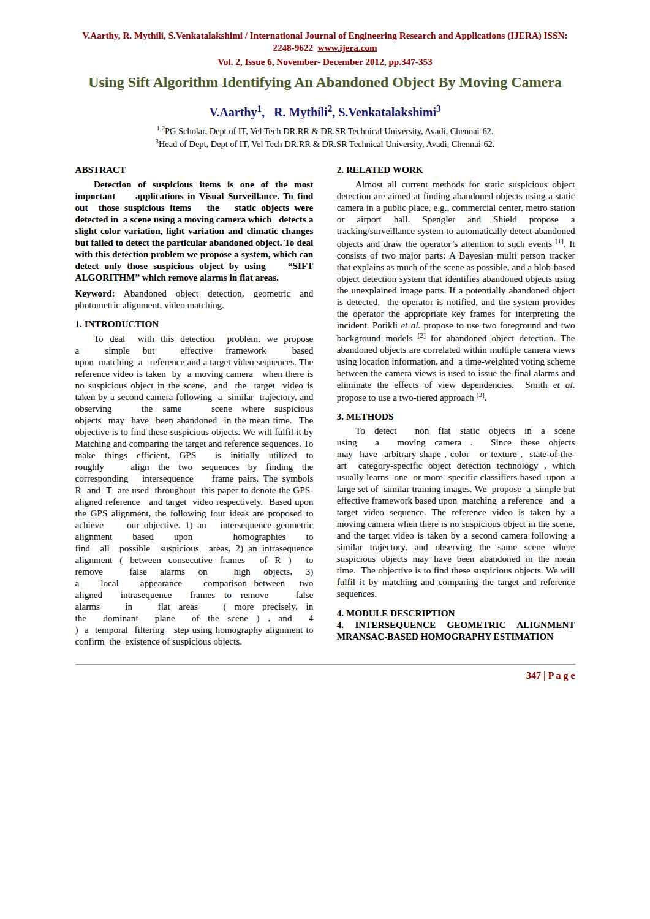V.Aarthy, R. Mythili, S.Venkatalakshimi / International Journal of Engineering Research and Applications (IJERA) ISSN: 2248-9622 www.ijera.com
Vol. 2, Issue 6, November- December 2012, pp.347-353
Using Sift Algorithm Identifying An Abandoned Object By Moving Camera
V.Aarthy1, R. Mythili2, S.Venkatalakshimi3
1,2PG Scholar, Dept of IT, Vel Tech DR.RR & DR.SR Technical University, Avadi, Chennai-62.
3Head of Dept, Dept of IT, Vel Tech DR.RR & DR.SR Technical University, Avadi, Chennai-62.
ABSTRACT
Detection of suspicious items is one of the most important applications in Visual Surveillance. To find out those suspicious items the static objects were detected in a scene using a moving camera which detects a slight color variation, light variation and climatic changes but failed to detect the particular abandoned object. To deal with this detection problem we propose a system, which can detect only those suspicious object by using “SIFT ALGORITHM” which remove alarms in flat areas.
Keyword: Abandoned object detection, geometric and photometric alignment, video matching.
1. INTRODUCTION
To deal with this detection problem, we propose a simple but effective framework based upon matching a reference and a target video sequences. The reference video is taken by a moving camera when there is no suspicious object in the scene, and the target video is taken by a second camera following a similar trajectory, and observing the same scene where suspicious objects may have been abandoned in the mean time. The objective is to find these suspicious objects. We will fulfil it by Matching and comparing the target and reference sequences. To make things efficient, GPS is initially utilized to roughly align the two sequences by finding the corresponding intersequence frame pairs. The symbols R and T are used throughout this paper to denote the GPS-aligned reference and target video respectively. Based upon the GPS alignment, the following four ideas are proposed to achieve our objective. 1) an intersequence geometric alignment based upon homographies to find all possible suspicious areas, 2) an intrasequence alignment ( between consecutive frames of R ) to remove false alarms on high objects, 3) a local appearance comparison between two aligned intrasequence frames to remove false alarms in flat areas ( more precisely, in the dominant plane of the scene ) , and 4 ) a temporal filtering step using homography alignment to confirm the existence of suspicious objects.
2. RELATED WORK
Almost all current methods for static suspicious object detection are aimed at finding abandoned objects using a static camera in a public place, e.g., commercial center, metro station or airport hall. Spengler and Shield propose a tracking/surveillance system to automatically detect abandoned objects and draw the operator’s attention to such events [1]. It consists of two major parts: A Bayesian multi person tracker that explains as much of the scene as possible, and a blob-based object detection system that identifies abandoned objects using the unexplained image parts. If a potentially abandoned object is detected, the operator is notified, and the system provides the operator the appropriate key frames for interpreting the incident. Porikli et al. propose to use two foreground and two background models [2] for abandoned object detection. The abandoned objects are correlated within multiple camera views using location information, and a time-weighted voting scheme between the camera views is used to issue the final alarms and eliminate the effects of view dependencies. Smith et al. propose to use a two-tiered approach [3].
3. METHODS
To detect non flat static objects in a scene using a moving camera . Since these objects may have arbitrary shape , color or texture , state-of-the-art category-specific object detection technology , which usually learns one or more specific classifiers based upon a large set of similar training images. We propose a simple but effective framework based upon matching a reference and a target video sequence. The reference video is taken by a moving camera when there is no suspicious object in the scene, and the target video is taken by a second camera following a similar trajectory, and observing the same scene where suspicious objects may have been abandoned in the mean time. The objective is to find these suspicious objects. We will fulfil it by matching and comparing the target and reference sequences.
4. MODULE DESCRIPTION
4. INTERSEQUENCE GEOMETRIC ALIGNMENT MRANSAC-BASED HOMOGRAPHY ESTIMATION
347 | P a g e